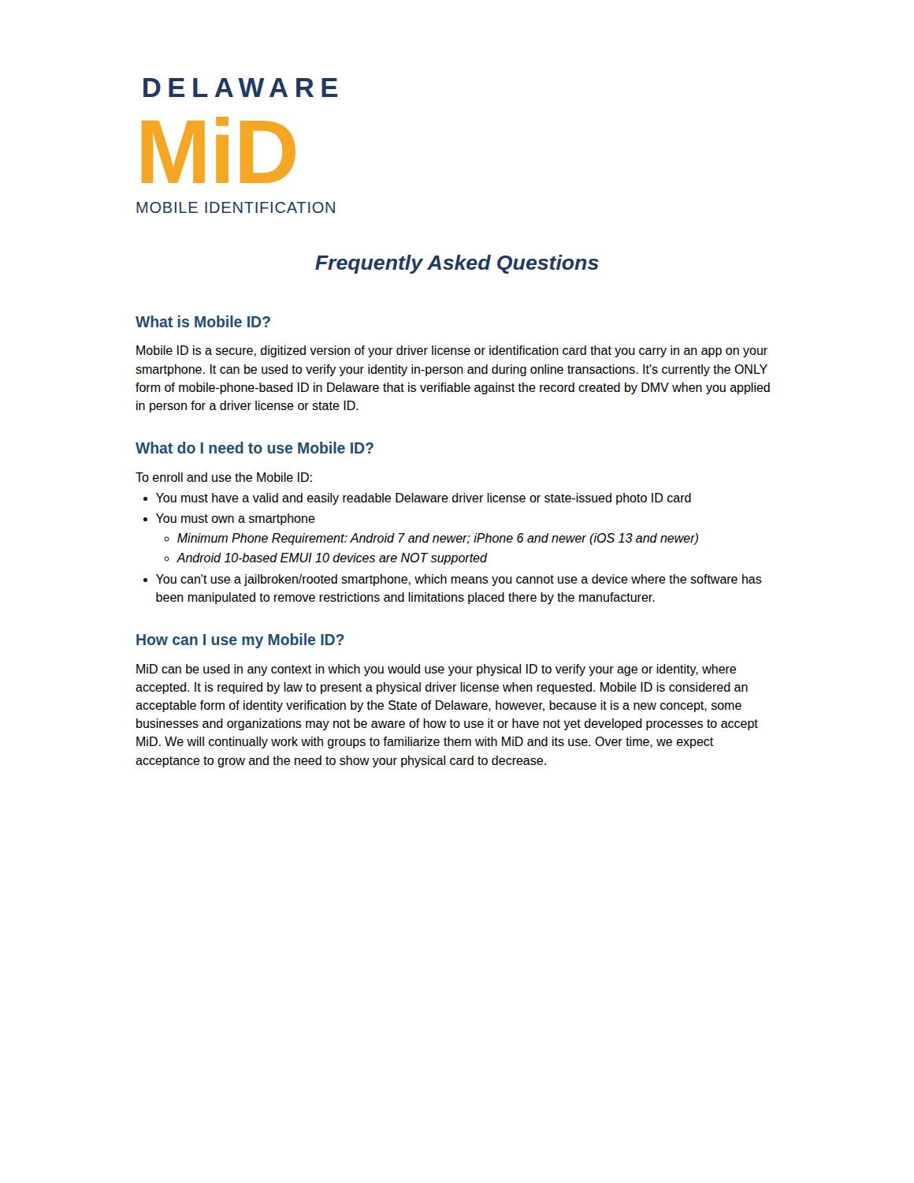DELAWARE
MiD
MOBILE IDENTIFICATION
Frequently Asked Questions
What is Mobile ID?
Mobile ID is a secure, digitized version of your driver license or identification card that you carry in an app on your smartphone. It can be used to verify your identity in-person and during online transactions. It's currently the ONLY form of mobile-phone-based ID in Delaware that is verifiable against the record created by DMV when you applied in person for a driver license or state ID.
What do I need to use Mobile ID?
To enroll and use the Mobile ID:
You must have a valid and easily readable Delaware driver license or state-issued photo ID card
You must own a smartphone
Minimum Phone Requirement: Android 7 and newer; iPhone 6 and newer (iOS 13 and newer)
Android 10-based EMUI 10 devices are NOT supported
You can't use a jailbroken/rooted smartphone, which means you cannot use a device where the software has been manipulated to remove restrictions and limitations placed there by the manufacturer.
How can I use my Mobile ID?
MiD can be used in any context in which you would use your physical ID to verify your age or identity, where accepted. It is required by law to present a physical driver license when requested. Mobile ID is considered an acceptable form of identity verification by the State of Delaware, however, because it is a new concept, some businesses and organizations may not be aware of how to use it or have not yet developed processes to accept MiD. We will continually work with groups to familiarize them with MiD and its use. Over time, we expect acceptance to grow and the need to show your physical card to decrease.